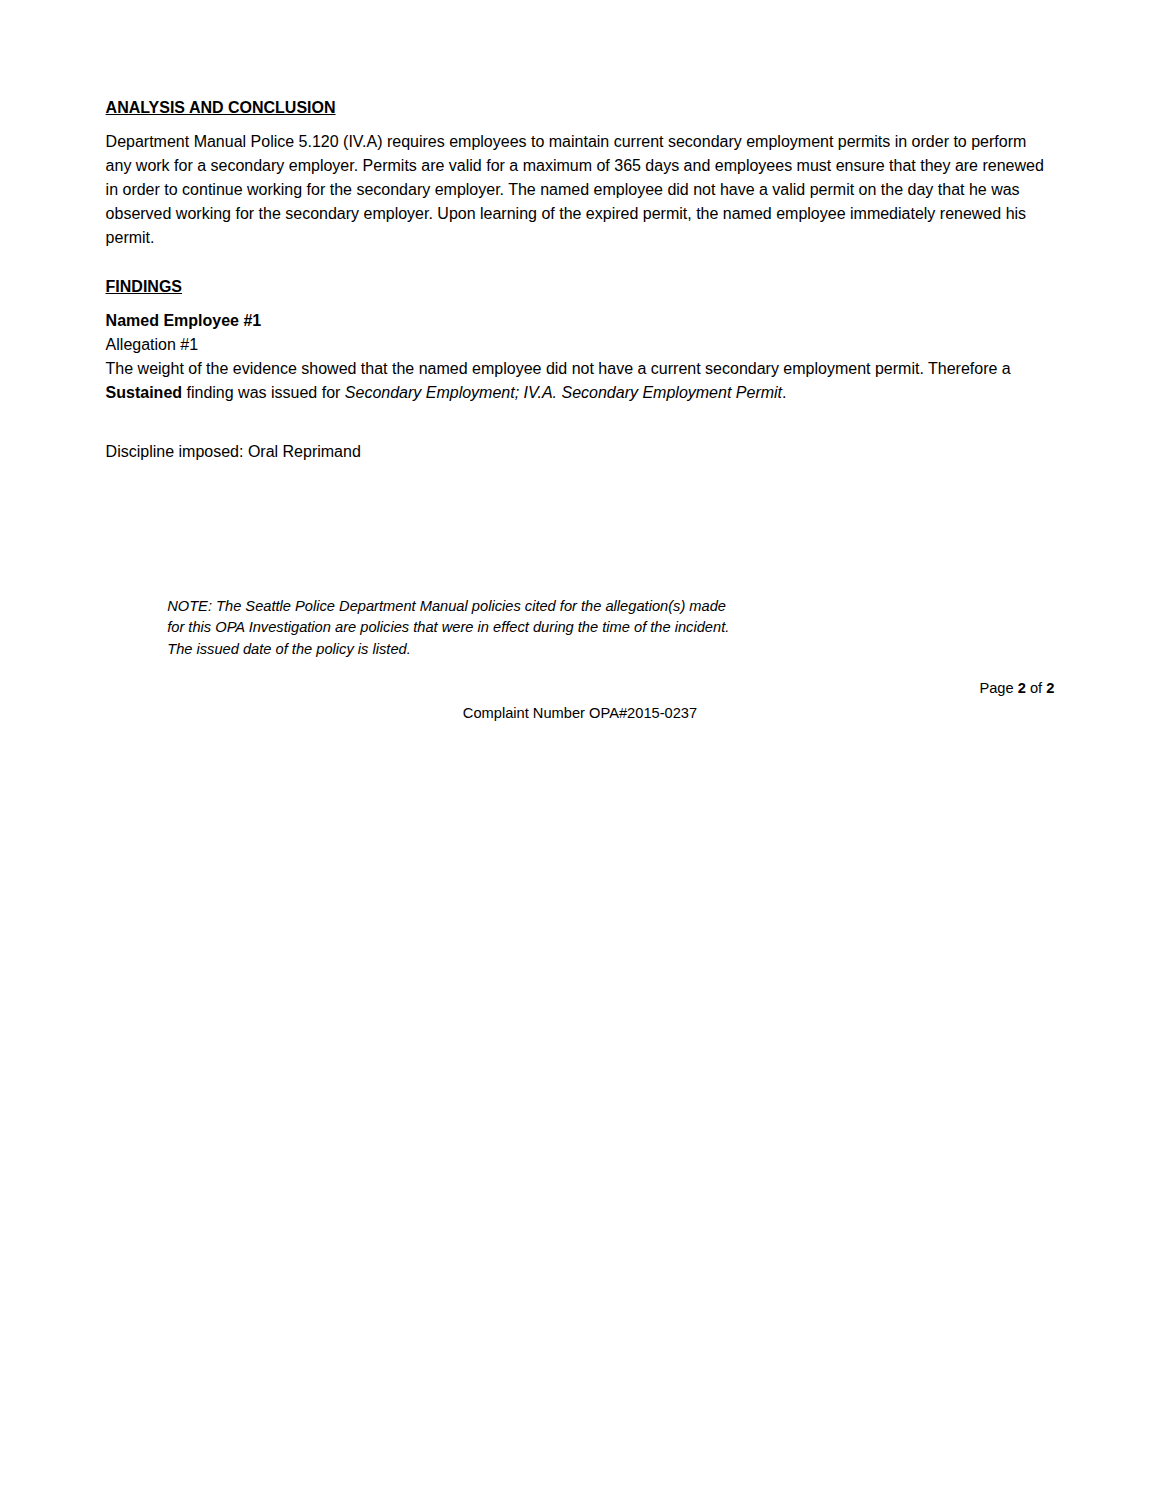ANALYSIS AND CONCLUSION
Department Manual Police 5.120 (IV.A) requires employees to maintain current secondary employment permits in order to perform any work for a secondary employer. Permits are valid for a maximum of 365 days and employees must ensure that they are renewed in order to continue working for the secondary employer. The named employee did not have a valid permit on the day that he was observed working for the secondary employer. Upon learning of the expired permit, the named employee immediately renewed his permit.
FINDINGS
Named Employee #1
Allegation #1
The weight of the evidence showed that the named employee did not have a current secondary employment permit. Therefore a Sustained finding was issued for Secondary Employment; IV.A. Secondary Employment Permit.
Discipline imposed: Oral Reprimand
NOTE: The Seattle Police Department Manual policies cited for the allegation(s) made
for this OPA Investigation are policies that were in effect during the time of the incident.
The issued date of the policy is listed.
Page 2 of 2
Complaint Number OPA#2015-0237